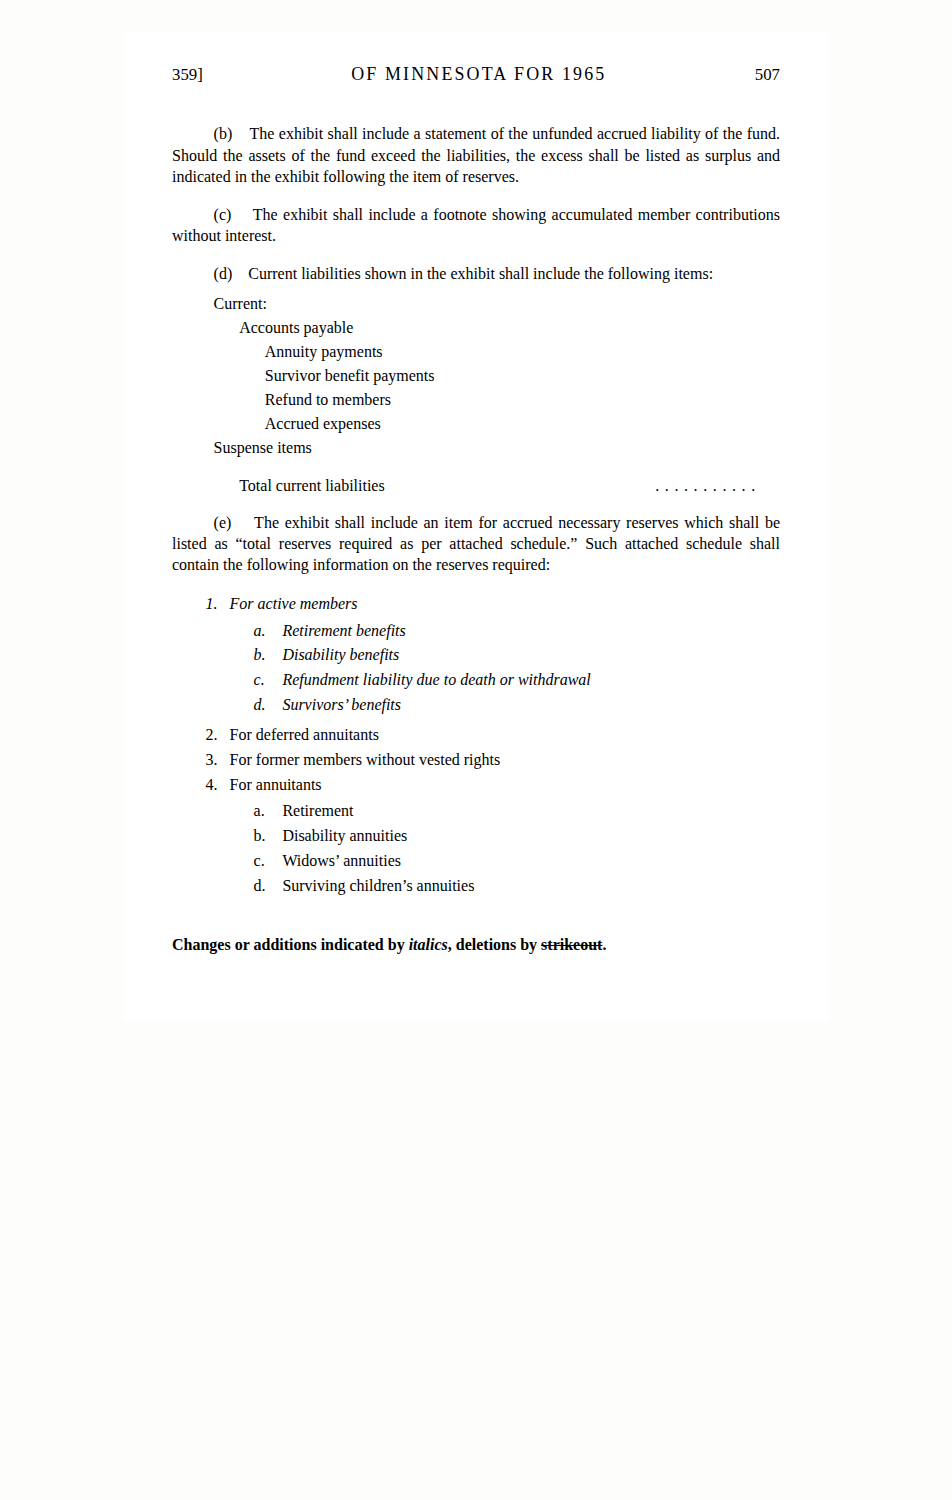359] OF MINNESOTA FOR 1965 507
(b) The exhibit shall include a statement of the unfunded accrued liability of the fund. Should the assets of the fund exceed the liabilities, the excess shall be listed as surplus and indicated in the exhibit following the item of reserves.
(c) The exhibit shall include a footnote showing accumulated member contributions without interest.
(d) Current liabilities shown in the exhibit shall include the following items:
Current:
Accounts payable
Annuity payments
Survivor benefit payments
Refund to members
Accrued expenses
Suspense items
Total current liabilities ...........
(e) The exhibit shall include an item for accrued necessary reserves which shall be listed as “total reserves required as per attached schedule.” Such attached schedule shall contain the following information on the reserves required:
For active members
Retirement benefits
Disability benefits
Refundment liability due to death or withdrawal
Survivors’ benefits
For deferred annuitants
For former members without vested rights
For annuitants
Retirement
Disability annuities
Widows’ annuities
Surviving children’s annuities
Changes or additions indicated by italics, deletions by strikeout.